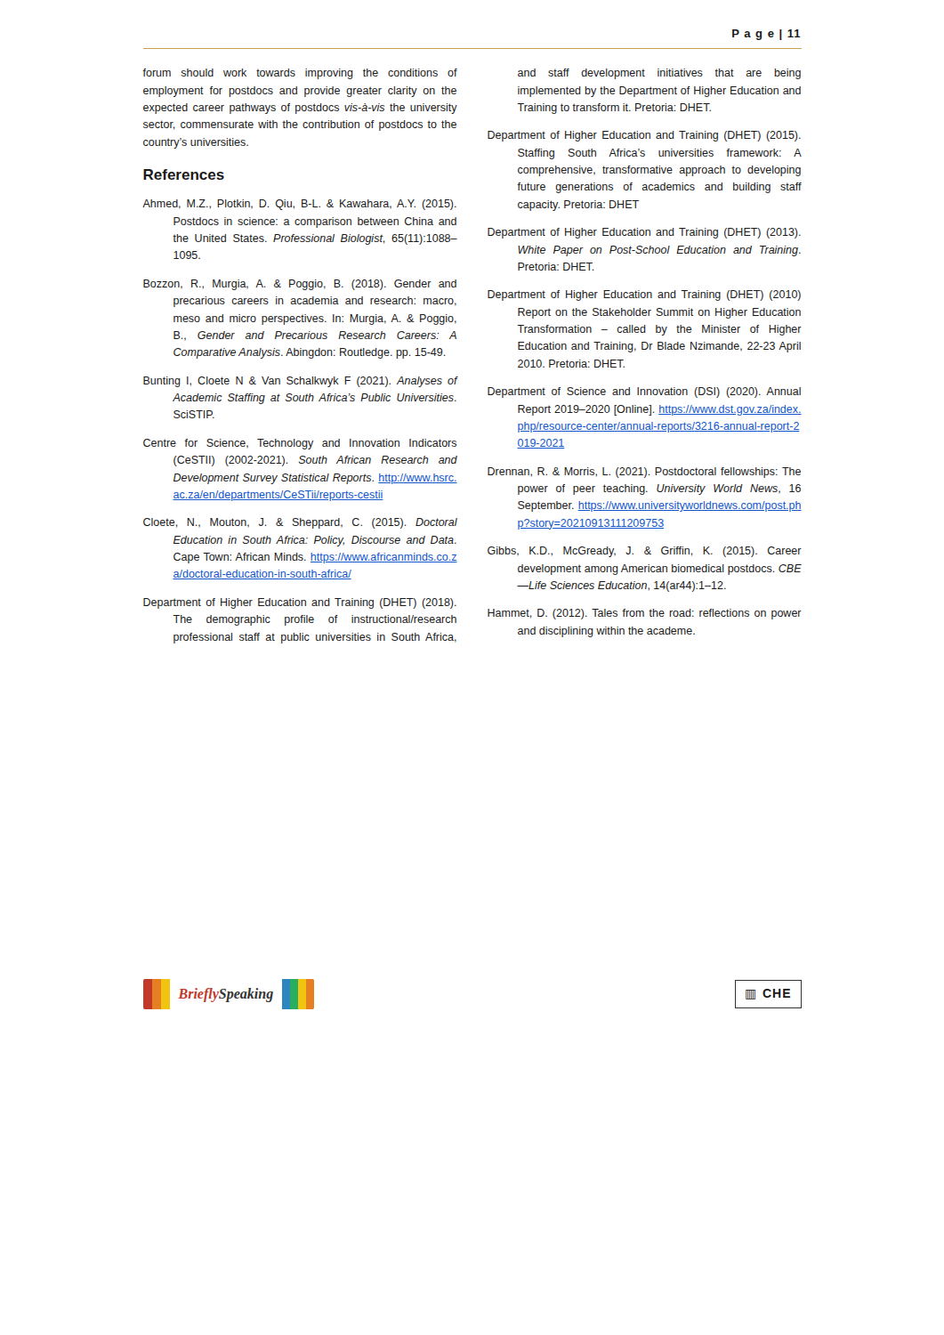P a g e | 11
forum should work towards improving the conditions of employment for postdocs and provide greater clarity on the expected career pathways of postdocs vis-à-vis the university sector, commensurate with the contribution of postdocs to the country’s universities.
References
Ahmed, M.Z., Plotkin, D. Qiu, B-L. & Kawahara, A.Y. (2015). Postdocs in science: a comparison between China and the United States. Professional Biologist, 65(11):1088–1095.
Bozzon, R., Murgia, A. & Poggio, B. (2018). Gender and precarious careers in academia and research: macro, meso and micro perspectives. In: Murgia, A. & Poggio, B., Gender and Precarious Research Careers: A Comparative Analysis. Abingdon: Routledge. pp. 15-49.
Bunting I, Cloete N & Van Schalkwyk F (2021). Analyses of Academic Staffing at South Africa’s Public Universities. SciSTIP.
Centre for Science, Technology and Innovation Indicators (CeSTII) (2002-2021). South African Research and Development Survey Statistical Reports. http://www.hsrc.ac.za/en/departments/CeSTii/reports-cestii
Cloete, N., Mouton, J. & Sheppard, C. (2015). Doctoral Education in South Africa: Policy, Discourse and Data. Cape Town: African Minds. https://www.africanminds.co.za/doctoral-education-in-south-africa/
Department of Higher Education and Training (DHET) (2018). The demographic profile of instructional/research professional staff at public universities in South Africa, and staff development initiatives that are being implemented by the Department of Higher Education and Training to transform it. Pretoria: DHET.
Department of Higher Education and Training (DHET) (2015). Staffing South Africa’s universities framework: A comprehensive, transformative approach to developing future generations of academics and building staff capacity. Pretoria: DHET
Department of Higher Education and Training (DHET) (2013). White Paper on Post-School Education and Training. Pretoria: DHET.
Department of Higher Education and Training (DHET) (2010) Report on the Stakeholder Summit on Higher Education Transformation – called by the Minister of Higher Education and Training, Dr Blade Nzimande, 22-23 April 2010. Pretoria: DHET.
Department of Science and Innovation (DSI) (2020). Annual Report 2019–2020 [Online]. https://www.dst.gov.za/index.php/resource-center/annual-reports/3216-annual-report-2019-2021
Drennan, R. & Morris, L. (2021). Postdoctoral fellowships: The power of peer teaching. University World News, 16 September. https://www.universityworldnews.com/post.php?story=20210913111209753
Gibbs, K.D., McGready, J. & Griffin, K. (2015). Career development among American biomedical postdocs. CBE—Life Sciences Education, 14(ar44):1–12.
Hammet, D. (2012). Tales from the road: reflections on power and disciplining within the academe.
Briefly Speaking
▥CHE